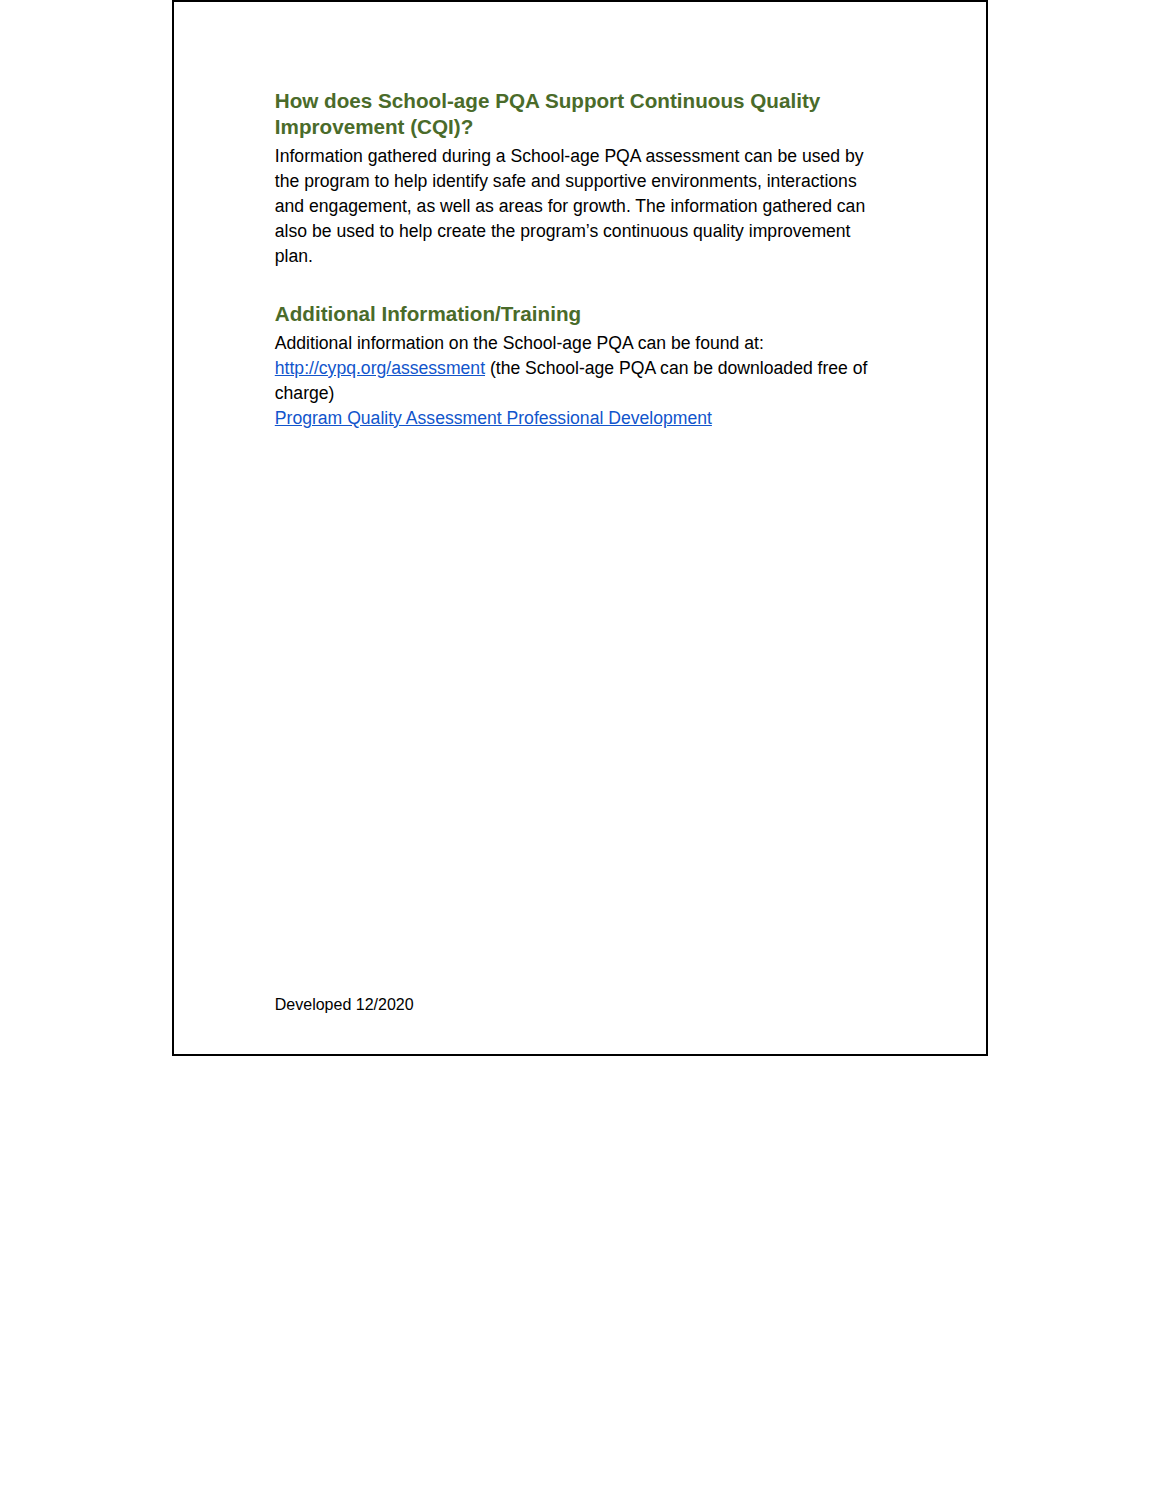How does School-age PQA Support Continuous Quality Improvement (CQI)?
Information gathered during a School-age PQA assessment can be used by the program to help identify safe and supportive environments, interactions and engagement, as well as areas for growth. The information gathered can also be used to help create the program’s continuous quality improvement plan.
Additional Information/Training
Additional information on the School-age PQA can be found at:
http://cypq.org/assessment (the School-age PQA can be downloaded free of charge)
Program Quality Assessment Professional Development
Developed 12/2020